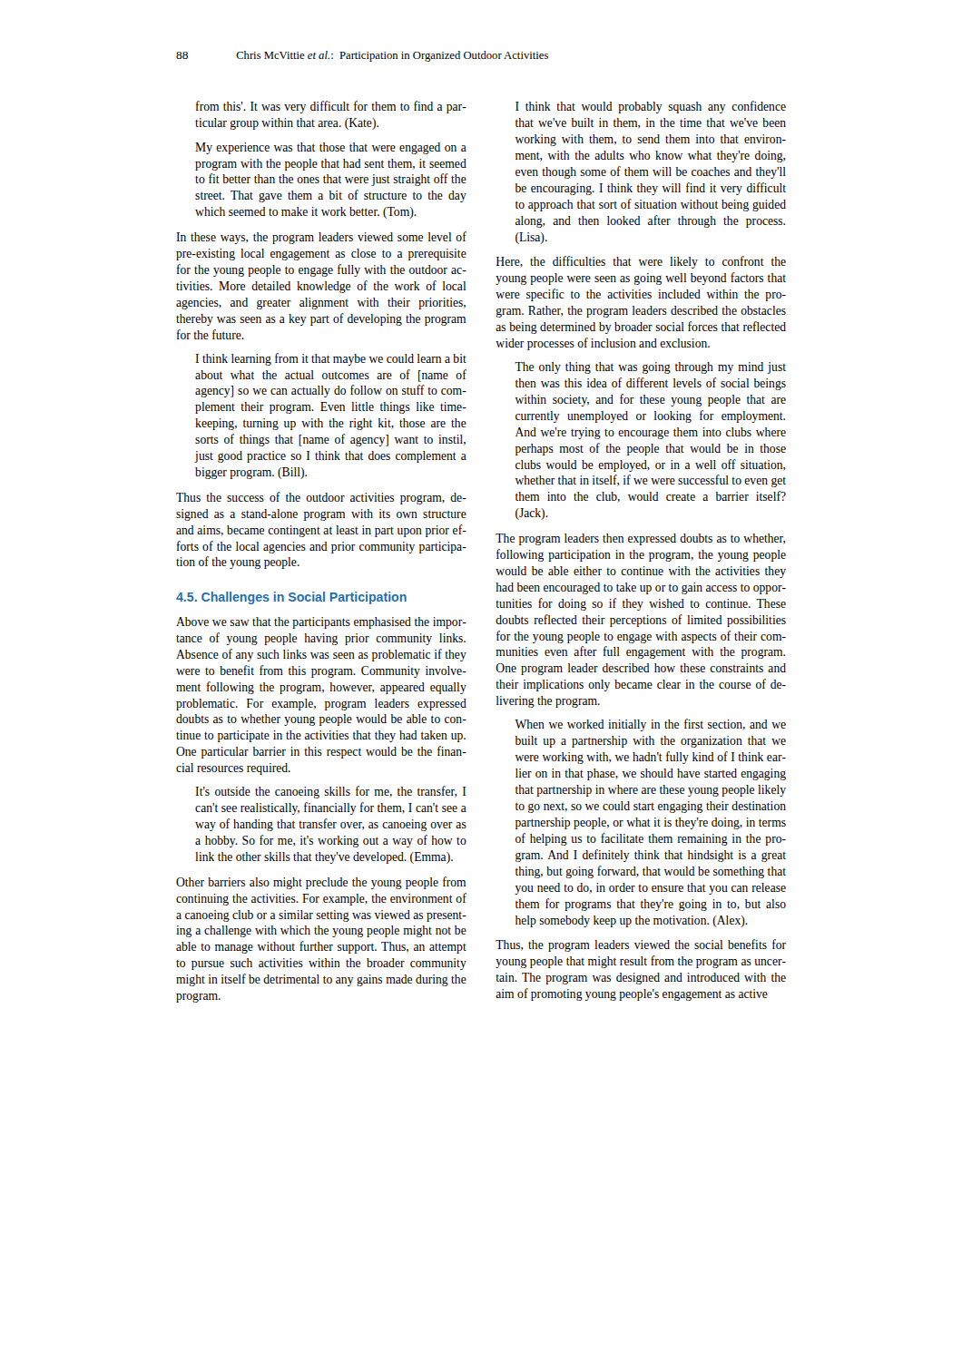88 Chris McVittie et al.: Participation in Organized Outdoor Activities
from this'. It was very difficult for them to find a particular group within that area. (Kate).
My experience was that those that were engaged on a program with the people that had sent them, it seemed to fit better than the ones that were just straight off the street. That gave them a bit of structure to the day which seemed to make it work better. (Tom).
In these ways, the program leaders viewed some level of pre-existing local engagement as close to a prerequisite for the young people to engage fully with the outdoor activities. More detailed knowledge of the work of local agencies, and greater alignment with their priorities, thereby was seen as a key part of developing the program for the future.
I think learning from it that maybe we could learn a bit about what the actual outcomes are of [name of agency] so we can actually do follow on stuff to complement their program. Even little things like timekeeping, turning up with the right kit, those are the sorts of things that [name of agency] want to instil, just good practice so I think that does complement a bigger program. (Bill).
Thus the success of the outdoor activities program, designed as a stand-alone program with its own structure and aims, became contingent at least in part upon prior efforts of the local agencies and prior community participation of the young people.
4.5. Challenges in Social Participation
Above we saw that the participants emphasised the importance of young people having prior community links. Absence of any such links was seen as problematic if they were to benefit from this program. Community involvement following the program, however, appeared equally problematic. For example, program leaders expressed doubts as to whether young people would be able to continue to participate in the activities that they had taken up. One particular barrier in this respect would be the financial resources required.
It's outside the canoeing skills for me, the transfer, I can't see realistically, financially for them, I can't see a way of handing that transfer over, as canoeing over as a hobby. So for me, it's working out a way of how to link the other skills that they've developed. (Emma).
Other barriers also might preclude the young people from continuing the activities. For example, the environment of a canoeing club or a similar setting was viewed as presenting a challenge with which the young people might not be able to manage without further support. Thus, an attempt to pursue such activities within the broader community might in itself be detrimental to any gains made during the program.
I think that would probably squash any confidence that we've built in them, in the time that we've been working with them, to send them into that environment, with the adults who know what they're doing, even though some of them will be coaches and they'll be encouraging. I think they will find it very difficult to approach that sort of situation without being guided along, and then looked after through the process. (Lisa).
Here, the difficulties that were likely to confront the young people were seen as going well beyond factors that were specific to the activities included within the program. Rather, the program leaders described the obstacles as being determined by broader social forces that reflected wider processes of inclusion and exclusion.
The only thing that was going through my mind just then was this idea of different levels of social beings within society, and for these young people that are currently unemployed or looking for employment. And we're trying to encourage them into clubs where perhaps most of the people that would be in those clubs would be employed, or in a well off situation, whether that in itself, if we were successful to even get them into the club, would create a barrier itself? (Jack).
The program leaders then expressed doubts as to whether, following participation in the program, the young people would be able either to continue with the activities they had been encouraged to take up or to gain access to opportunities for doing so if they wished to continue. These doubts reflected their perceptions of limited possibilities for the young people to engage with aspects of their communities even after full engagement with the program. One program leader described how these constraints and their implications only became clear in the course of delivering the program.
When we worked initially in the first section, and we built up a partnership with the organization that we were working with, we hadn't fully kind of I think earlier on in that phase, we should have started engaging that partnership in where are these young people likely to go next, so we could start engaging their destination partnership people, or what it is they're doing, in terms of helping us to facilitate them remaining in the program. And I definitely think that hindsight is a great thing, but going forward, that would be something that you need to do, in order to ensure that you can release them for programs that they're going in to, but also help somebody keep up the motivation. (Alex).
Thus, the program leaders viewed the social benefits for young people that might result from the program as uncertain. The program was designed and introduced with the aim of promoting young people's engagement as active